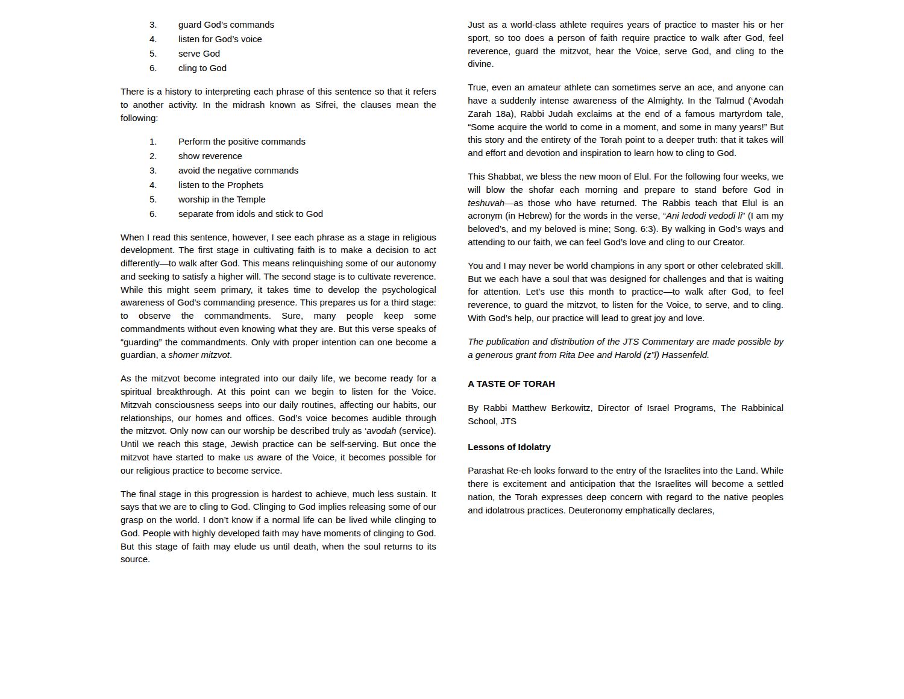3. guard God’s commands
4. listen for God’s voice
5. serve God
6. cling to God
There is a history to interpreting each phrase of this sentence so that it refers to another activity. In the midrash known as Sifrei, the clauses mean the following:
1. Perform the positive commands
2. show reverence
3. avoid the negative commands
4. listen to the Prophets
5. worship in the Temple
6. separate from idols and stick to God
When I read this sentence, however, I see each phrase as a stage in religious development. The first stage in cultivating faith is to make a decision to act differently—to walk after God. This means relinquishing some of our autonomy and seeking to satisfy a higher will. The second stage is to cultivate reverence. While this might seem primary, it takes time to develop the psychological awareness of God’s commanding presence. This prepares us for a third stage: to observe the commandments. Sure, many people keep some commandments without even knowing what they are. But this verse speaks of “guarding” the commandments. Only with proper intention can one become a guardian, a shomer mitzvot.
As the mitzvot become integrated into our daily life, we become ready for a spiritual breakthrough. At this point can we begin to listen for the Voice. Mitzvah consciousness seeps into our daily routines, affecting our habits, our relationships, our homes and offices. God’s voice becomes audible through the mitzvot. Only now can our worship be described truly as ‘avodah (service). Until we reach this stage, Jewish practice can be self-serving. But once the mitzvot have started to make us aware of the Voice, it becomes possible for our religious practice to become service.
The final stage in this progression is hardest to achieve, much less sustain. It says that we are to cling to God. Clinging to God implies releasing some of our grasp on the world. I don’t know if a normal life can be lived while clinging to God. People with highly developed faith may have moments of clinging to God. But this stage of faith may elude us until death, when the soul returns to its source.
Just as a world-class athlete requires years of practice to master his or her sport, so too does a person of faith require practice to walk after God, feel reverence, guard the mitzvot, hear the Voice, serve God, and cling to the divine.
True, even an amateur athlete can sometimes serve an ace, and anyone can have a suddenly intense awareness of the Almighty. In the Talmud (‘Avodah Zarah 18a), Rabbi Judah exclaims at the end of a famous martyrdom tale, “Some acquire the world to come in a moment, and some in many years!” But this story and the entirety of the Torah point to a deeper truth: that it takes will and effort and devotion and inspiration to learn how to cling to God.
This Shabbat, we bless the new moon of Elul. For the following four weeks, we will blow the shofar each morning and prepare to stand before God in teshuvah—as those who have returned. The Rabbis teach that Elul is an acronym (in Hebrew) for the words in the verse, “Ani ledodi vedodi li” (I am my beloved’s, and my beloved is mine; Song. 6:3). By walking in God’s ways and attending to our faith, we can feel God’s love and cling to our Creator.
You and I may never be world champions in any sport or other celebrated skill. But we each have a soul that was designed for challenges and that is waiting for attention. Let’s use this month to practice—to walk after God, to feel reverence, to guard the mitzvot, to listen for the Voice, to serve, and to cling. With God’s help, our practice will lead to great joy and love.
The publication and distribution of the JTS Commentary are made possible by a generous grant from Rita Dee and Harold (z”l) Hassenfeld.
A TASTE OF TORAH
By Rabbi Matthew Berkowitz, Director of Israel Programs, The Rabbinical School, JTS
Lessons of Idolatry
Parashat Re-eh looks forward to the entry of the Israelites into the Land. While there is excitement and anticipation that the Israelites will become a settled nation, the Torah expresses deep concern with regard to the native peoples and idolatrous practices. Deuteronomy emphatically declares,